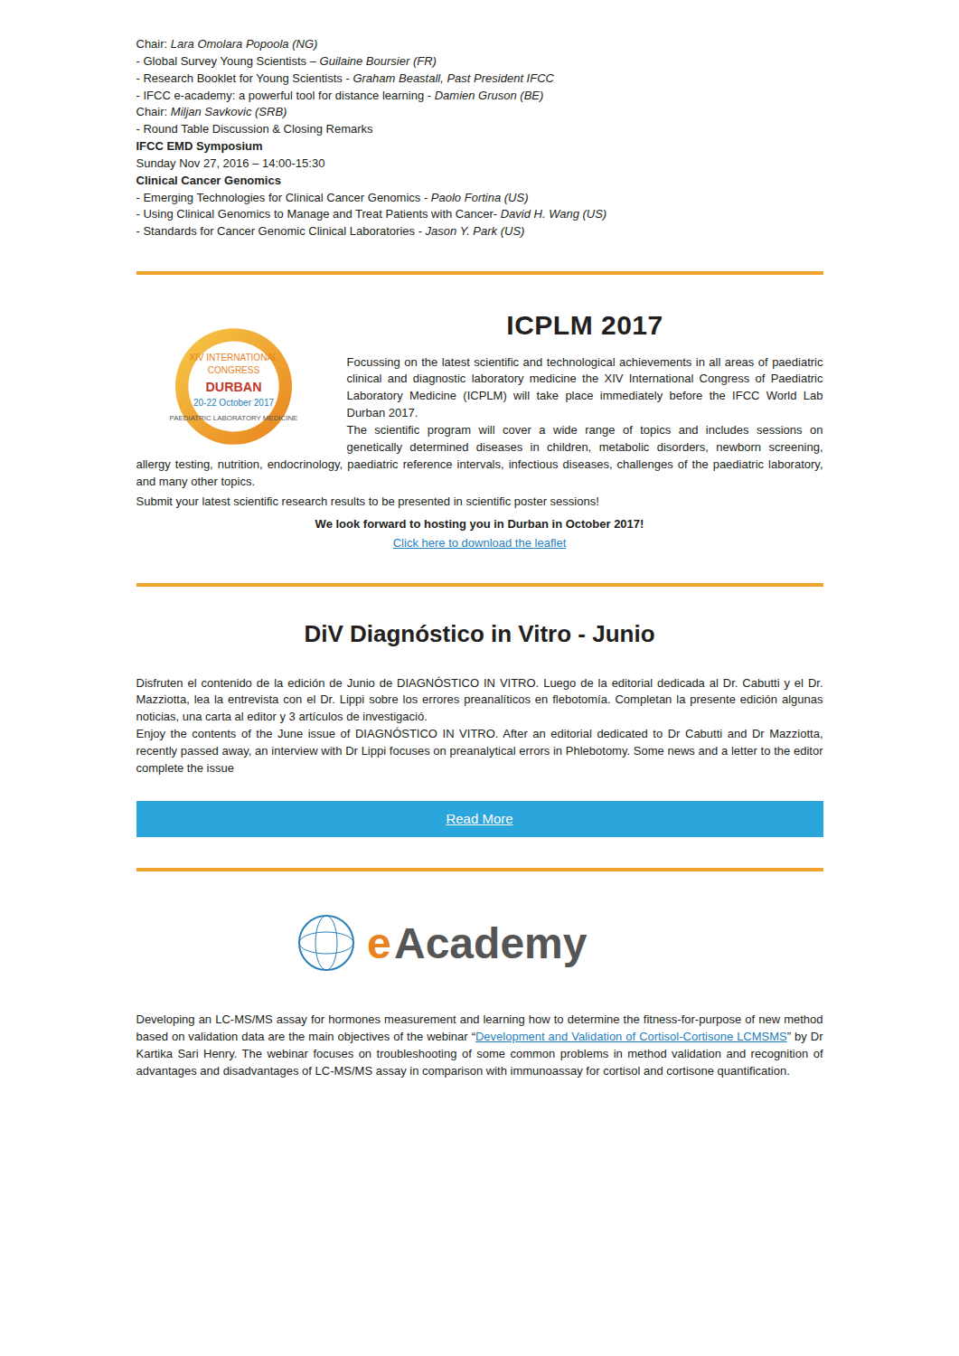Chair: Lara Omolara Popoola (NG)
- Global Survey Young Scientists – Guilaine Boursier (FR)
- Research Booklet for Young Scientists - Graham Beastall, Past President IFCC
- IFCC e-academy: a powerful tool for distance learning - Damien Gruson (BE)
Chair: Miljan Savkovic (SRB)
- Round Table Discussion & Closing Remarks
IFCC EMD Symposium
Sunday Nov 27, 2016 – 14:00-15:30
Clinical Cancer Genomics
- Emerging Technologies for Clinical Cancer Genomics - Paolo Fortina (US)
- Using Clinical Genomics to Manage and Treat Patients with Cancer- David H. Wang (US)
- Standards for Cancer Genomic Clinical Laboratories - Jason Y. Park (US)
ICPLM 2017
Focussing on the latest scientific and technological achievements in all areas of paediatric clinical and diagnostic laboratory medicine the XIV International Congress of Paediatric Laboratory Medicine (ICPLM) will take place immediately before the IFCC World Lab Durban 2017.
The scientific program will cover a wide range of topics and includes sessions on genetically determined diseases in children, metabolic disorders, newborn screening, allergy testing, nutrition, endocrinology, paediatric reference intervals, infectious diseases, challenges of the paediatric laboratory, and many other topics.
Submit your latest scientific research results to be presented in scientific poster sessions!
We look forward to hosting you in Durban in October 2017!
Click here to download the leaflet
DiV Diagnóstico in Vitro - Junio
Disfruten el contenido de la edición de Junio de DIAGNÓSTICO IN VITRO. Luego de la editorial dedicada al Dr. Cabutti y el Dr. Mazziotta, lea la entrevista con el Dr. Lippi sobre los errores preanalíticos en flebotomía. Completan la presente edición algunas noticias, una carta al editor y 3 artículos de investigació.
Enjoy the contents of the June issue of DIAGNÓSTICO IN VITRO. After an editorial dedicated to Dr Cabutti and Dr Mazziotta, recently passed away, an interview with Dr Lippi focuses on preanalytical errors in Phlebotomy. Some news and a letter to the editor complete the issue
Read More
Developing an LC-MS/MS assay for hormones measurement and learning how to determine the fitness-for-purpose of new method based on validation data are the main objectives of the webinar “Development and Validation of Cortisol-Cortisone LCMSMS” by Dr Kartika Sari Henry. The webinar focuses on troubleshooting of some common problems in method validation and recognition of advantages and disadvantages of LC-MS/MS assay in comparison with immunoassay for cortisol and cortisone quantification.